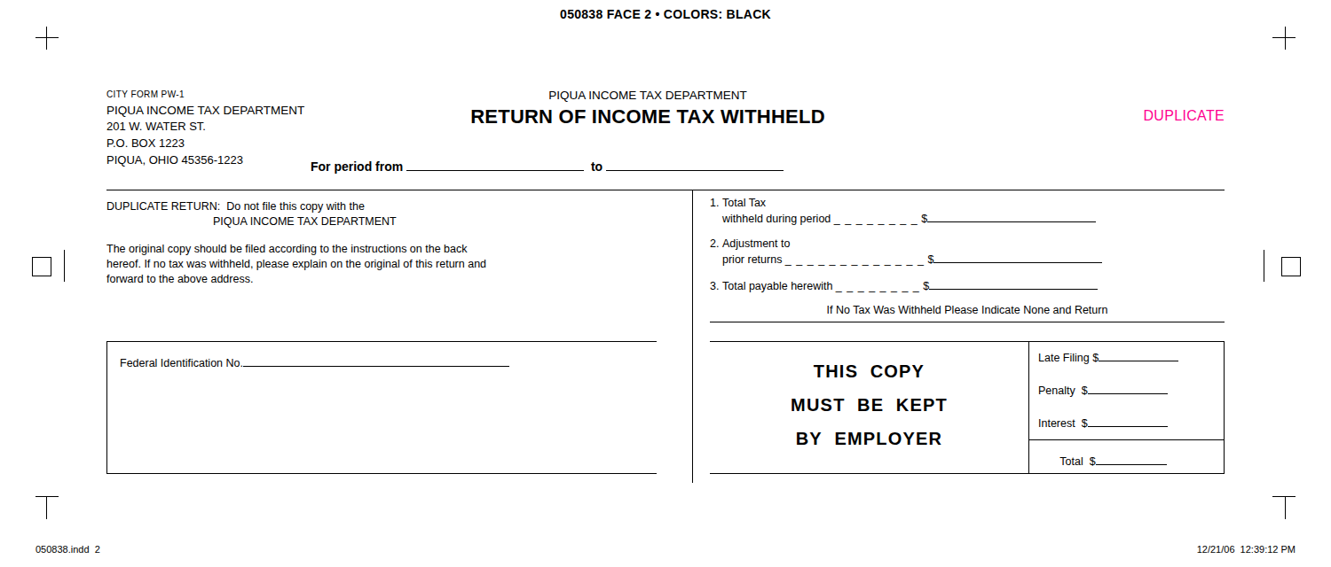050838 FACE 2 • COLORS: BLACK
CITY FORM PW-1
PIQUA INCOME TAX DEPARTMENT
201 W. WATER ST.
P.O. BOX 1223
PIQUA, OHIO 45356-1223
PIQUA INCOME TAX DEPARTMENT
RETURN OF INCOME TAX WITHHELD
DUPLICATE
For period from to
DUPLICATE RETURN: Do not file this copy with the
PIQUA INCOME TAX DEPARTMENT
The original copy should be filed according to the instructions on the back
hereof. If no tax was withheld, please explain on the original of this return and
forward to the above address.
Federal Identification No.
1. Total Tax withheld during period _ _ _ _ _ _ _ _ $
2. Adjustment to prior returns _ _ _ _ _ _ _ _ _ _ _ _ _ $
3. Total payable herewith _ _ _ _ _ _ _ _ $
If No Tax Was Withheld Please Indicate None and Return
THIS COPY
MUST BE KEPT
BY EMPLOYER
Late Filing $
Penalty $
Interest $
Total $
050838.indd 2 12/21/06 12:39:12 PM